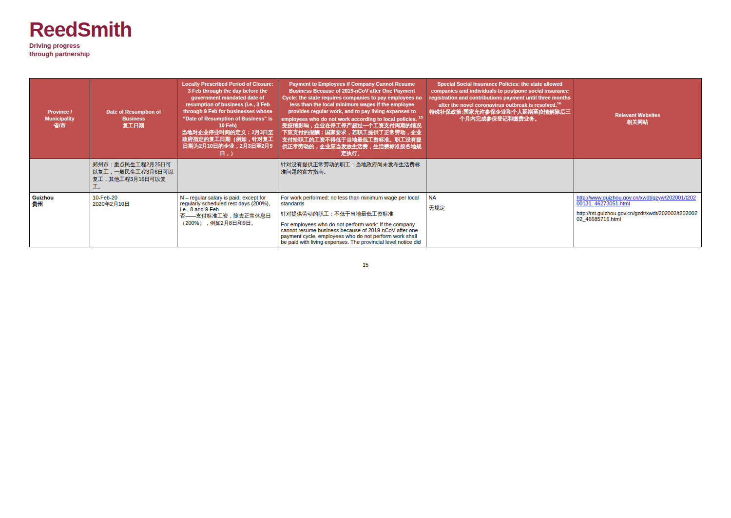ReedSmith
Driving progress
through partnership
| Province / Municipality 省/市 | Date of Resumption of Business 复工日期 | Locally Prescribed Period of Closure: 3 Feb through the day before the government mandated date of resumption of business (i.e., 3 Feb through 9 Feb for businesses whose “Date of Resumption of Business” is 10 Feb) 当地对企业停业时间的定义：2月3日至政府指定的复工日期（例如，针对复工日期为2月10日的企业，2月3日至2月9日，） | Payment to Employees if Company Cannot Resume Business Because of 2019-nCoV after One Payment Cycle: the state requires companies to pay employees no less than the local minimum wages if the employee provides regular work, and to pay living expenses to employees who do not work according to local policies. 15 受疫情影响，企业在停工停产超过一个工资支付周期的情况下应支付的报酬：国家要求，若职工提供了正常劳动，企业支付给职工的工资不得低于当地最低工资标准。职工没有提供正常劳动的，企业应当发放生活费，生活费标准按各地规定执行。 | Special Social Insurance Policies: the state allowed companies and individuals to postpone social insurance registration and contributions payment until three months after the novel coronavirus outbreak is resolved. 16 特殊社保政策:国家允许参保企业和个人延期至疫情解除后三个月内完成参保登记和缴费业务。 | Relevant Websites 相关网站 |
| --- | --- | --- | --- | --- | --- |
| | 郑州市：重点民生工程2月25日可以复工，一般民生工程3月6日可以复工，其他工程3月16日可以复工。 | | 针对没有提供正常劳动的职工：当地政府尚未发布生活费标准问题的官方指南。 | | |
| Guizhou 贵州 | 10-Feb-20 2020年2月10日 | N – regular salary is paid, except for regularly scheduled rest days (200%), i.e., 8 and 9 Feb 否——支付标准工资，除去正常休息日（200%），例如2月8日和9日。 | For work performed: no less than minimum wage per local standards 针对提供劳动的职工：不低于当地最低工资标准 For employees who do not perform work: If the company cannot resume business because of 2019-nCoV after one payment cycle, employees who do not perform work shall be paid with living expenses. The provincial level notice did | NA 无规定 | http://www.guizhou.gov.cn/xwdt/gzyw/202001/t20200131_46273051.html http://rst.guizhou.gov.cn/gzdt/xwdt/202002/t20200202_46685716.html |
15